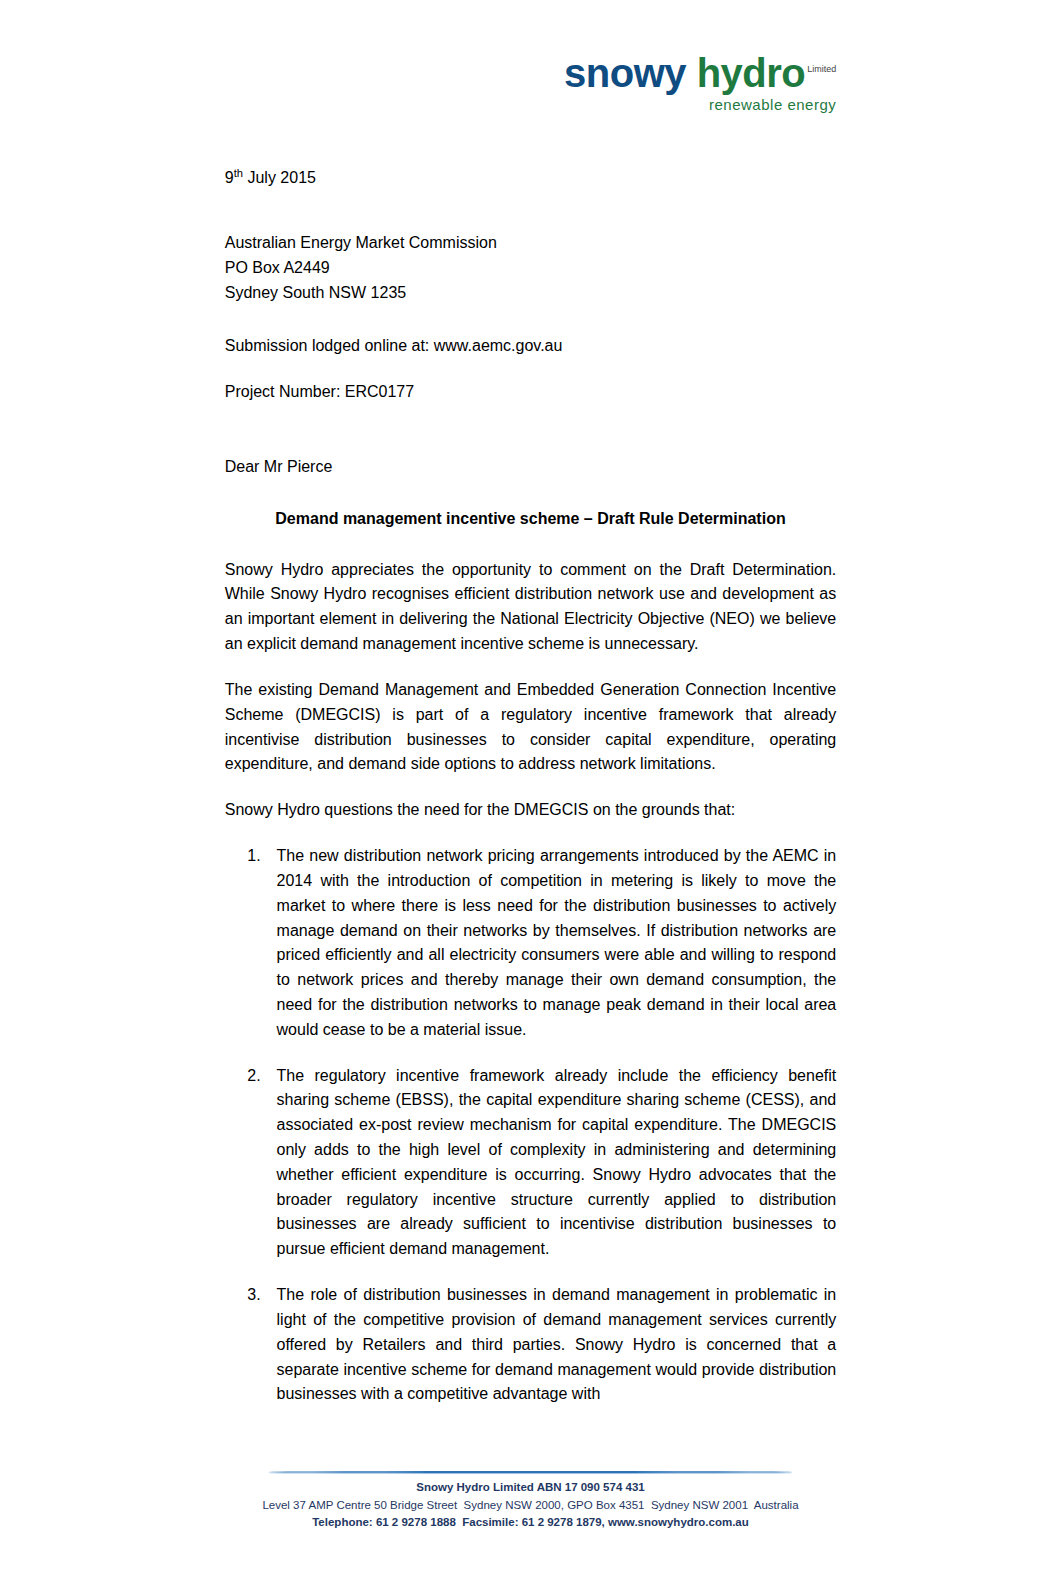snowy hydro Limited
renewable energy
9th July 2015
Australian Energy Market Commission
PO Box A2449
Sydney South NSW 1235
Submission lodged online at: www.aemc.gov.au
Project Number: ERC0177
Dear Mr Pierce
Demand management incentive scheme – Draft Rule Determination
Snowy Hydro appreciates the opportunity to comment on the Draft Determination. While Snowy Hydro recognises efficient distribution network use and development as an important element in delivering the National Electricity Objective (NEO) we believe an explicit demand management incentive scheme is unnecessary.
The existing Demand Management and Embedded Generation Connection Incentive Scheme (DMEGCIS) is part of a regulatory incentive framework that already incentivise distribution businesses to consider capital expenditure, operating expenditure, and demand side options to address network limitations.
Snowy Hydro questions the need for the DMEGCIS on the grounds that:
The new distribution network pricing arrangements introduced by the AEMC in 2014 with the introduction of competition in metering is likely to move the market to where there is less need for the distribution businesses to actively manage demand on their networks by themselves. If distribution networks are priced efficiently and all electricity consumers were able and willing to respond to network prices and thereby manage their own demand consumption, the need for the distribution networks to manage peak demand in their local area would cease to be a material issue.
The regulatory incentive framework already include the efficiency benefit sharing scheme (EBSS), the capital expenditure sharing scheme (CESS), and associated ex-post review mechanism for capital expenditure. The DMEGCIS only adds to the high level of complexity in administering and determining whether efficient expenditure is occurring. Snowy Hydro advocates that the broader regulatory incentive structure currently applied to distribution businesses are already sufficient to incentivise distribution businesses to pursue efficient demand management.
The role of distribution businesses in demand management in problematic in light of the competitive provision of demand management services currently offered by Retailers and third parties. Snowy Hydro is concerned that a separate incentive scheme for demand management would provide distribution businesses with a competitive advantage with
Snowy Hydro Limited ABN 17 090 574 431
Level 37 AMP Centre 50 Bridge Street Sydney NSW 2000, GPO Box 4351 Sydney NSW 2001 Australia
Telephone: 61 2 9278 1888 Facsimile: 61 2 9278 1879, www.snowyhydro.com.au